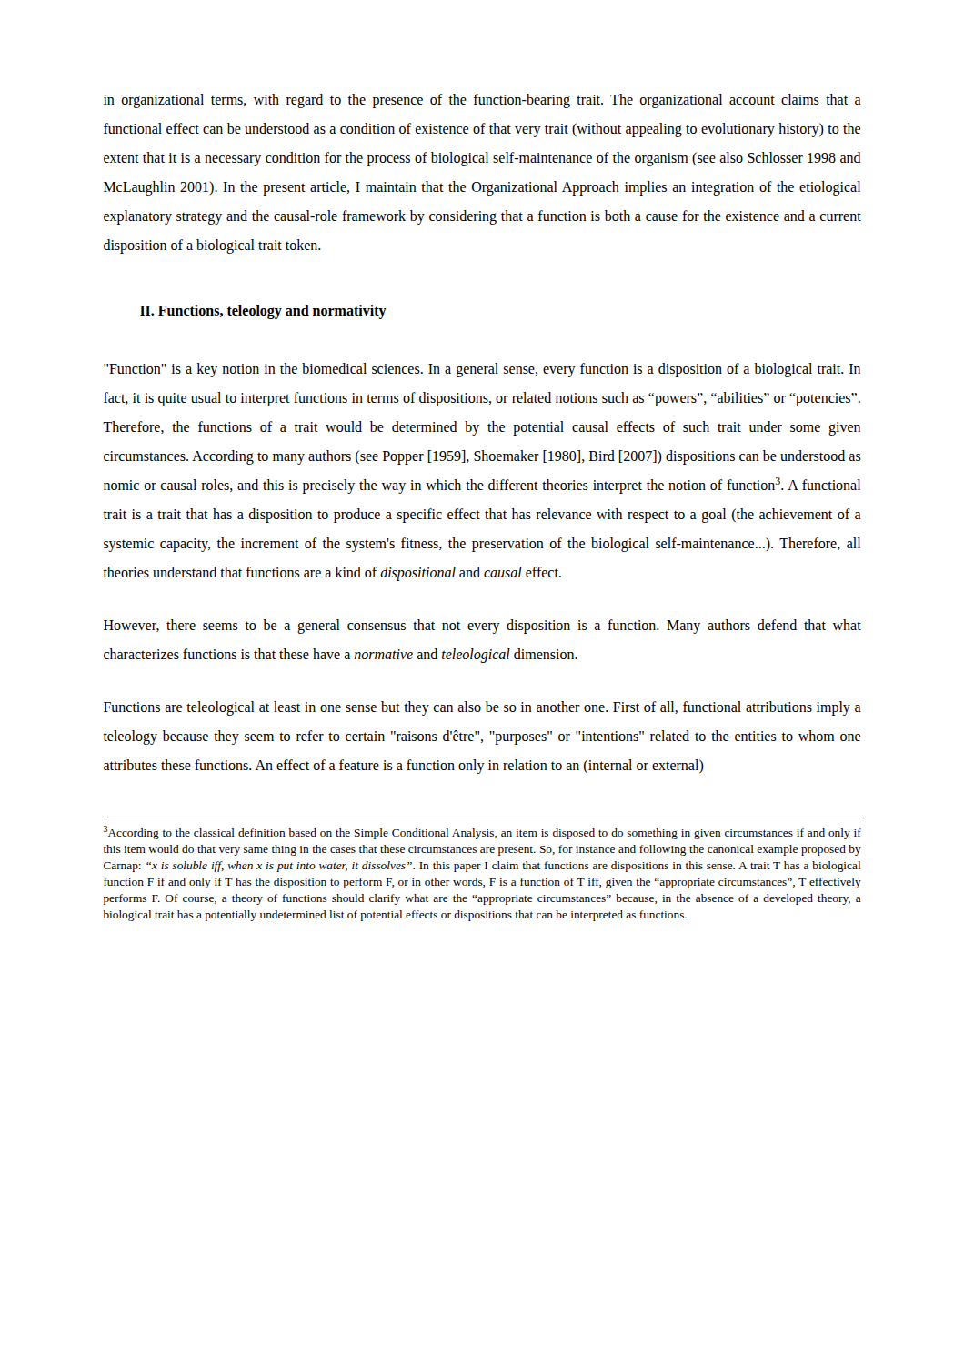in organizational terms, with regard to the presence of the function-bearing trait. The organizational account claims that a functional effect can be understood as a condition of existence of that very trait (without appealing to evolutionary history) to the extent that it is a necessary condition for the process of biological self-maintenance of the organism (see also Schlosser 1998 and McLaughlin 2001). In the present article, I maintain that the Organizational Approach implies an integration of the etiological explanatory strategy and the causal-role framework by considering that a function is both a cause for the existence and a current disposition of a biological trait token.
II. Functions, teleology and normativity
"Function" is a key notion in the biomedical sciences. In a general sense, every function is a disposition of a biological trait. In fact, it is quite usual to interpret functions in terms of dispositions, or related notions such as “powers”, “abilities” or “potencies”. Therefore, the functions of a trait would be determined by the potential causal effects of such trait under some given circumstances. According to many authors (see Popper [1959], Shoemaker [1980], Bird [2007]) dispositions can be understood as nomic or causal roles, and this is precisely the way in which the different theories interpret the notion of function3. A functional trait is a trait that has a disposition to produce a specific effect that has relevance with respect to a goal (the achievement of a systemic capacity, the increment of the system's fitness, the preservation of the biological self-maintenance...). Therefore, all theories understand that functions are a kind of dispositional and causal effect.
However, there seems to be a general consensus that not every disposition is a function. Many authors defend that what characterizes functions is that these have a normative and teleological dimension.
Functions are teleological at least in one sense but they can also be so in another one. First of all, functional attributions imply a teleology because they seem to refer to certain "raisons d'être", "purposes" or "intentions" related to the entities to whom one attributes these functions. An effect of a feature is a function only in relation to an (internal or external)
3According to the classical definition based on the Simple Conditional Analysis, an item is disposed to do something in given circumstances if and only if this item would do that very same thing in the cases that these circumstances are present. So, for instance and following the canonical example proposed by Carnap: “x is soluble iff, when x is put into water, it dissolves”. In this paper I claim that functions are dispositions in this sense. A trait T has a biological function F if and only if T has the disposition to perform F, or in other words, F is a function of T iff, given the “appropriate circumstances”, T effectively performs F. Of course, a theory of functions should clarify what are the “appropriate circumstances” because, in the absence of a developed theory, a biological trait has a potentially undetermined list of potential effects or dispositions that can be interpreted as functions.